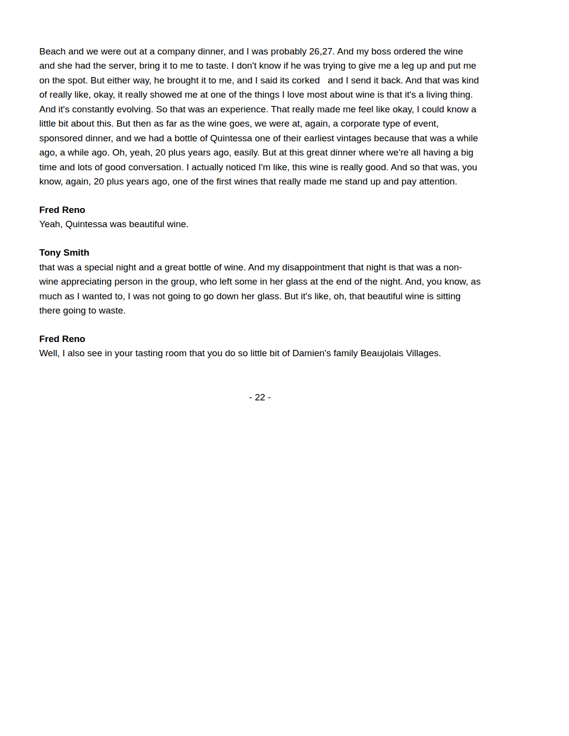Beach and we were out at a company dinner, and I was probably 26,27. And my boss ordered the wine and she had the server, bring it to me to taste. I don't know if he was trying to give me a leg up and put me on the spot. But either way, he brought it to me, and I said its corked and I send it back. And that was kind of really like, okay, it really showed me at one of the things I love most about wine is that it's a living thing. And it's constantly evolving. So that was an experience. That really made me feel like okay, I could know a little bit about this. But then as far as the wine goes, we were at, again, a corporate type of event, sponsored dinner, and we had a bottle of Quintessa one of their earliest vintages because that was a while ago, a while ago. Oh, yeah, 20 plus years ago, easily. But at this great dinner where we're all having a big time and lots of good conversation. I actually noticed I'm like, this wine is really good. And so that was, you know, again, 20 plus years ago, one of the first wines that really made me stand up and pay attention.
Fred Reno
Yeah, Quintessa was beautiful wine.
Tony Smith
that was a special night and a great bottle of wine. And my disappointment that night is that was a non-wine appreciating person in the group, who left some in her glass at the end of the night. And, you know, as much as I wanted to, I was not going to go down her glass. But it's like, oh, that beautiful wine is sitting there going to waste.
Fred Reno
Well, I also see in your tasting room that you do so little bit of Damien's family Beaujolais Villages.
- 22 -